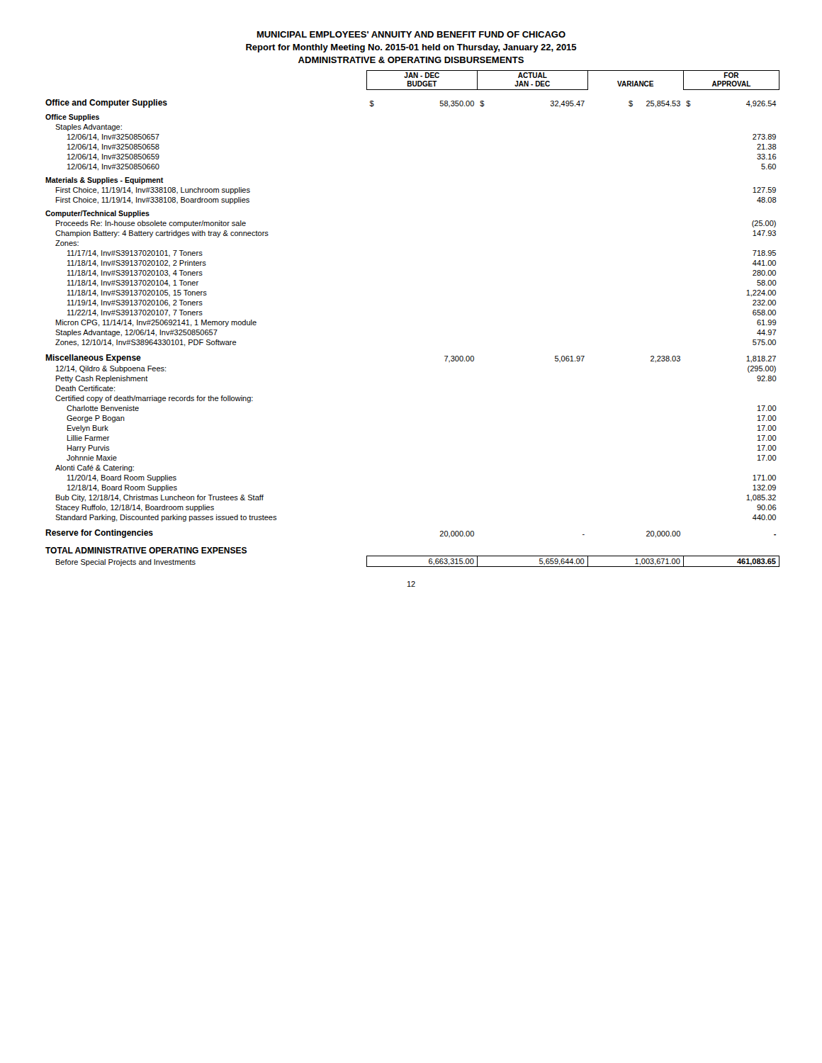MUNICIPAL EMPLOYEES' ANNUITY AND BENEFIT FUND OF CHICAGO
Report for Monthly Meeting No. 2015-01 held on Thursday, January 22, 2015
ADMINISTRATIVE & OPERATING DISBURSEMENTS
| | JAN - DEC BUDGET | ACTUAL JAN - DEC | VARIANCE | FOR APPROVAL |
| Office and Computer Supplies | $ | 58,350.00 | $ | 32,495.47 | $ 25,854.53 | $ | 4,926.54 |
| Office Supplies | |
| Staples Advantage: | |
| 12/06/14, Inv#3250850657 | | 273.89 |
| 12/06/14, Inv#3250850658 | | 21.38 |
| 12/06/14, Inv#3250850659 | | 33.16 |
| 12/06/14, Inv#3250850660 | | 5.60 |
| Materials & Supplies - Equipment | |
| First Choice, 11/19/14, Inv#338108, Lunchroom supplies | | 127.59 |
| First Choice, 11/19/14, Inv#338108, Boardroom supplies | | 48.08 |
| Computer/Technical Supplies | |
| Proceeds Re: In-house obsolete computer/monitor sale | | (25.00) |
| Champion Battery: 4 Battery cartridges with tray & connectors | | 147.93 |
| Zones: | |
| 11/17/14, Inv#S39137020101, 7 Toners | | 718.95 |
| 11/18/14, Inv#S39137020102, 2 Printers | | 441.00 |
| 11/18/14, Inv#S39137020103, 4 Toners | | 280.00 |
| 11/18/14, Inv#S39137020104, 1 Toner | | 58.00 |
| 11/18/14, Inv#S39137020105, 15 Toners | | 1,224.00 |
| 11/19/14, Inv#S39137020106, 2 Toners | | 232.00 |
| 11/22/14, Inv#S39137020107, 7 Toners | | 658.00 |
| Micron CPG, 11/14/14, Inv#250692141, 1 Memory module | | 61.99 |
| Staples Advantage, 12/06/14, Inv#3250850657 | | 44.97 |
| Zones, 12/10/14, Inv#S38964330101, PDF Software | | 575.00 |
| Miscellaneous Expense | 7,300.00 | 5,061.97 | 2,238.03 | 1,818.27 |
| 12/14, Qildro & Subpoena Fees: | | (295.00) |
| Petty Cash Replenishment | | 92.80 |
| Death Certificate: | |
| Certified copy of death/marriage records for the following: | |
| Charlotte Benveniste | | 17.00 |
| George P Bogan | | 17.00 |
| Evelyn Burk | | 17.00 |
| Lillie Farmer | | 17.00 |
| Harry Purvis | | 17.00 |
| Johnnie Maxie | | 17.00 |
| Alonti Café & Catering: | |
| 11/20/14, Board Room Supplies | | 171.00 |
| 12/18/14, Board Room Supplies | | 132.09 |
| Bub City, 12/18/14, Christmas Luncheon for Trustees & Staff | | 1,085.32 |
| Stacey Ruffolo, 12/18/14, Boardroom supplies | | 90.06 |
| Standard Parking, Discounted parking passes issued to trustees | | 440.00 |
| Reserve for Contingencies | 20,000.00 | - | 20,000.00 | - |
| TOTAL ADMINISTRATIVE OPERATING EXPENSES | |
| Before Special Projects and Investments | 6,663,315.00 | 5,659,644.00 | 1,003,671.00 | 461,083.65 |
12